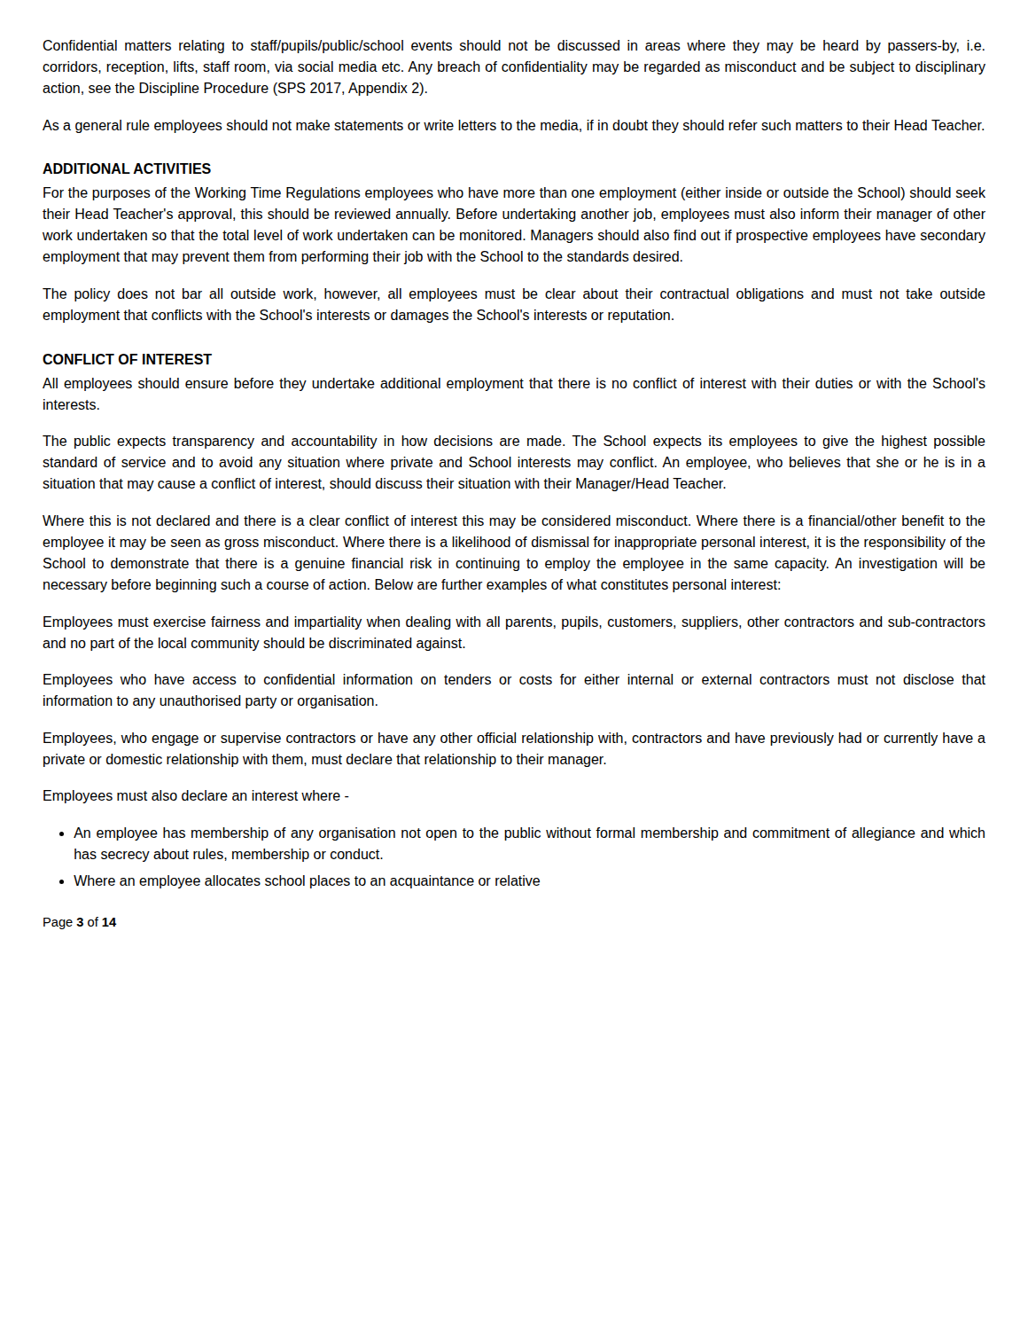Confidential matters relating to staff/pupils/public/school events should not be discussed in areas where they may be heard by passers-by, i.e. corridors, reception, lifts, staff room, via social media etc. Any breach of confidentiality may be regarded as misconduct and be subject to disciplinary action, see the Discipline Procedure (SPS 2017, Appendix 2).
As a general rule employees should not make statements or write letters to the media, if in doubt they should refer such matters to their Head Teacher.
Additional Activities
For the purposes of the Working Time Regulations employees who have more than one employment (either inside or outside the School) should seek their Head Teacher's approval, this should be reviewed annually. Before undertaking another job, employees must also inform their manager of other work undertaken so that the total level of work undertaken can be monitored. Managers should also find out if prospective employees have secondary employment that may prevent them from performing their job with the School to the standards desired.
The policy does not bar all outside work, however, all employees must be clear about their contractual obligations and must not take outside employment that conflicts with the School's interests or damages the School's interests or reputation.
Conflict of Interest
All employees should ensure before they undertake additional employment that there is no conflict of interest with their duties or with the School's interests.
The public expects transparency and accountability in how decisions are made. The School expects its employees to give the highest possible standard of service and to avoid any situation where private and School interests may conflict. An employee, who believes that she or he is in a situation that may cause a conflict of interest, should discuss their situation with their Manager/Head Teacher.
Where this is not declared and there is a clear conflict of interest this may be considered misconduct. Where there is a financial/other benefit to the employee it may be seen as gross misconduct. Where there is a likelihood of dismissal for inappropriate personal interest, it is the responsibility of the School to demonstrate that there is a genuine financial risk in continuing to employ the employee in the same capacity. An investigation will be necessary before beginning such a course of action. Below are further examples of what constitutes personal interest:
Employees must exercise fairness and impartiality when dealing with all parents, pupils, customers, suppliers, other contractors and sub-contractors and no part of the local community should be discriminated against.
Employees who have access to confidential information on tenders or costs for either internal or external contractors must not disclose that information to any unauthorised party or organisation.
Employees, who engage or supervise contractors or have any other official relationship with, contractors and have previously had or currently have a private or domestic relationship with them, must declare that relationship to their manager.
Employees must also declare an interest where -
An employee has membership of any organisation not open to the public without formal membership and commitment of allegiance and which has secrecy about rules, membership or conduct.
Where an employee allocates school places to an acquaintance or relative
Page 3 of 14